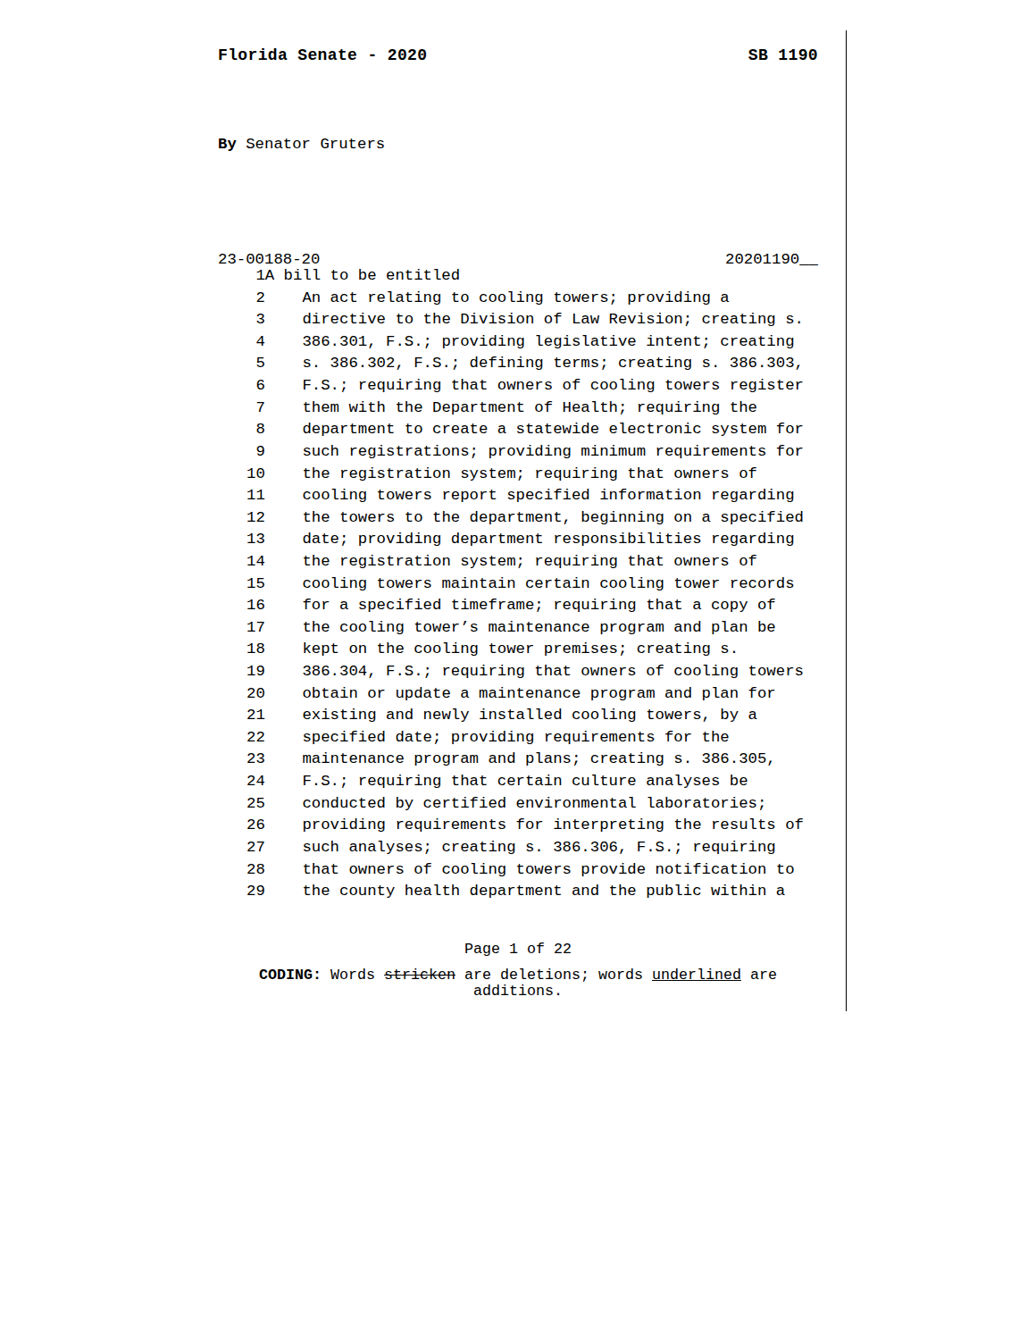Florida Senate - 2020
SB 1190
By Senator Gruters
23-00188-20 20201190__
| 1 | A bill to be entitled |
| 2 | An act relating to cooling towers; providing a |
| 3 | directive to the Division of Law Revision; creating s. |
| 4 | 386.301, F.S.; providing legislative intent; creating |
| 5 | s. 386.302, F.S.; defining terms; creating s. 386.303, |
| 6 | F.S.; requiring that owners of cooling towers register |
| 7 | them with the Department of Health; requiring the |
| 8 | department to create a statewide electronic system for |
| 9 | such registrations; providing minimum requirements for |
| 10 | the registration system; requiring that owners of |
| 11 | cooling towers report specified information regarding |
| 12 | the towers to the department, beginning on a specified |
| 13 | date; providing department responsibilities regarding |
| 14 | the registration system; requiring that owners of |
| 15 | cooling towers maintain certain cooling tower records |
| 16 | for a specified timeframe; requiring that a copy of |
| 17 | the cooling tower’s maintenance program and plan be |
| 18 | kept on the cooling tower premises; creating s. |
| 19 | 386.304, F.S.; requiring that owners of cooling towers |
| 20 | obtain or update a maintenance program and plan for |
| 21 | existing and newly installed cooling towers, by a |
| 22 | specified date; providing requirements for the |
| 23 | maintenance program and plans; creating s. 386.305, |
| 24 | F.S.; requiring that certain culture analyses be |
| 25 | conducted by certified environmental laboratories; |
| 26 | providing requirements for interpreting the results of |
| 27 | such analyses; creating s. 386.306, F.S.; requiring |
| 28 | that owners of cooling towers provide notification to |
| 29 | the county health department and the public within a |
Page 1 of 22
CODING: Words stricken are deletions; words underlined are additions.